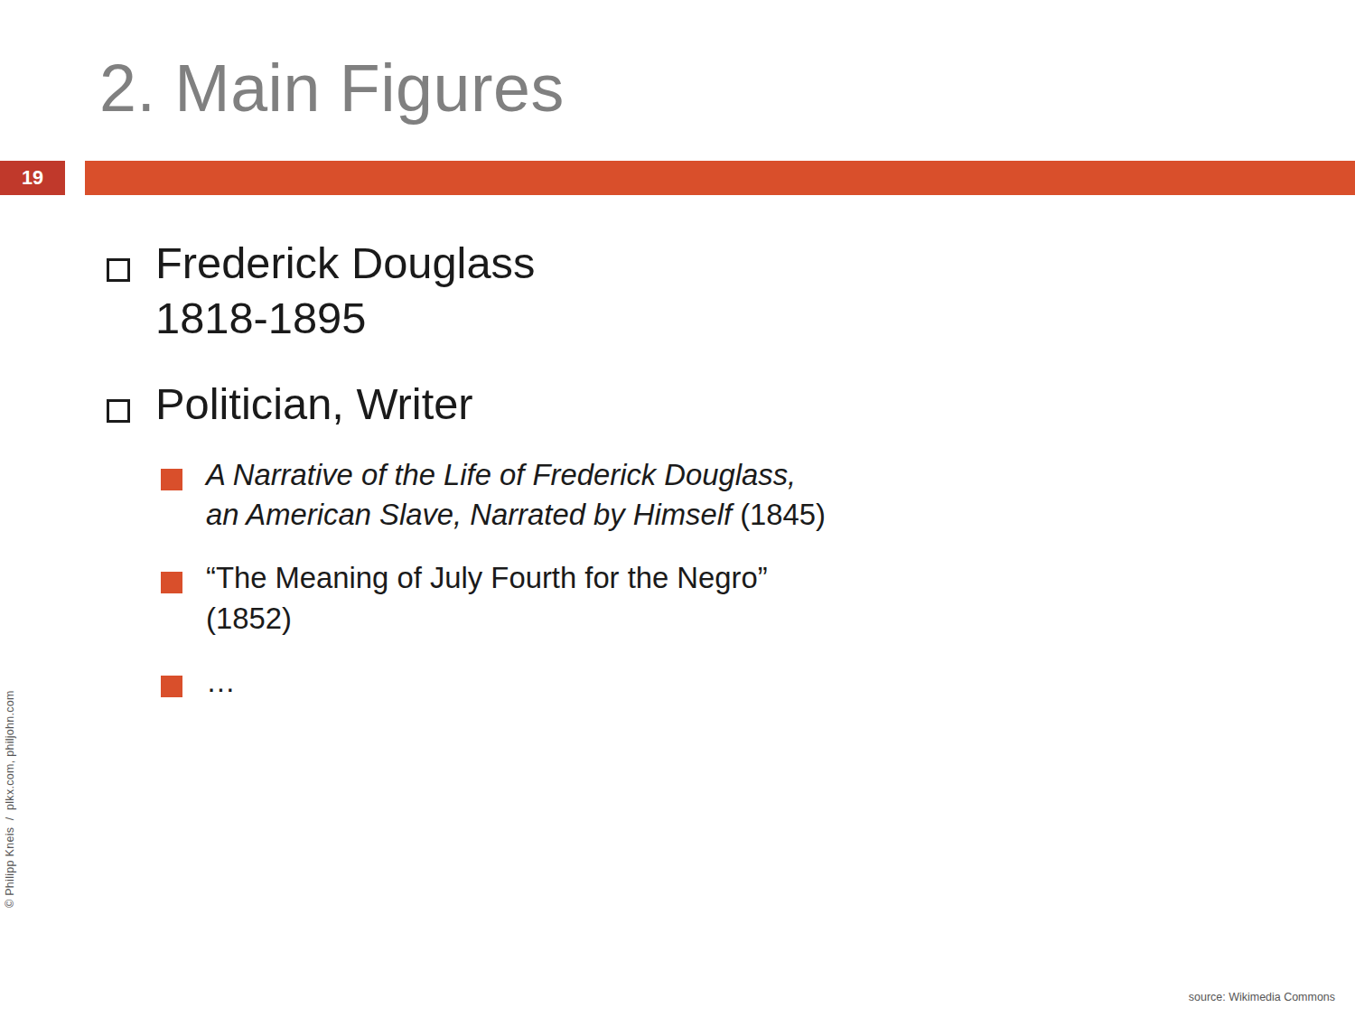2. Main Figures
19
Frederick Douglass
1818-1895
Politician, Writer
A Narrative of the Life of Frederick Douglass, an American Slave, Narrated by Himself (1845)
“The Meaning of July Fourth for the Negro” (1852)
…
© Philipp Kneis / plkx.com, philjohn.com
source: Wikimedia Commons